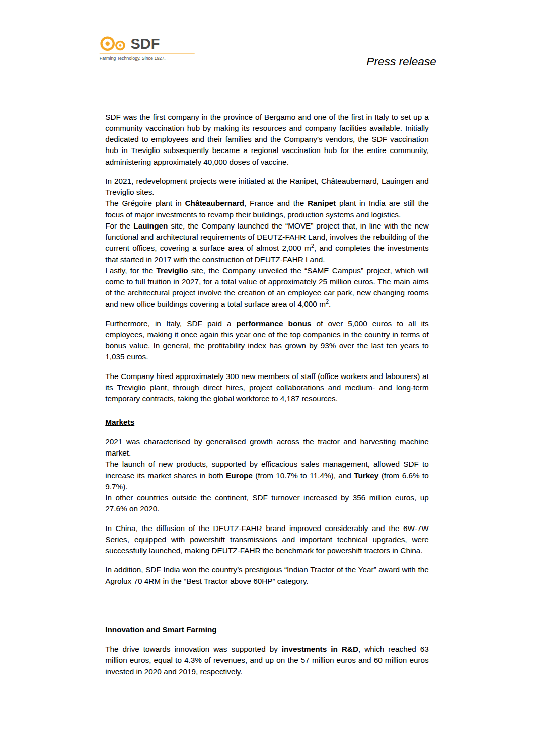SDF Farming Technology. Since 1927.
Press release
SDF was the first company in the province of Bergamo and one of the first in Italy to set up a community vaccination hub by making its resources and company facilities available. Initially dedicated to employees and their families and the Company’s vendors, the SDF vaccination hub in Treviglio subsequently became a regional vaccination hub for the entire community, administering approximately 40,000 doses of vaccine.
In 2021, redevelopment projects were initiated at the Ranipet, Châteaubernard, Lauingen and Treviglio sites.
The Grégoire plant in Châteaubernard, France and the Ranipet plant in India are still the focus of major investments to revamp their buildings, production systems and logistics.
For the Lauingen site, the Company launched the “MOVE” project that, in line with the new functional and architectural requirements of DEUTZ-FAHR Land, involves the rebuilding of the current offices, covering a surface area of almost 2,000 m2, and completes the investments that started in 2017 with the construction of DEUTZ-FAHR Land.
Lastly, for the Treviglio site, the Company unveiled the “SAME Campus” project, which will come to full fruition in 2027, for a total value of approximately 25 million euros. The main aims of the architectural project involve the creation of an employee car park, new changing rooms and new office buildings covering a total surface area of 4,000 m2.
Furthermore, in Italy, SDF paid a performance bonus of over 5,000 euros to all its employees, making it once again this year one of the top companies in the country in terms of bonus value. In general, the profitability index has grown by 93% over the last ten years to 1,035 euros.
The Company hired approximately 300 new members of staff (office workers and labourers) at its Treviglio plant, through direct hires, project collaborations and medium- and long-term temporary contracts, taking the global workforce to 4,187 resources.
Markets
2021 was characterised by generalised growth across the tractor and harvesting machine market.
The launch of new products, supported by efficacious sales management, allowed SDF to increase its market shares in both Europe (from 10.7% to 11.4%), and Turkey (from 6.6% to 9.7%).
In other countries outside the continent, SDF turnover increased by 356 million euros, up 27.6% on 2020.
In China, the diffusion of the DEUTZ-FAHR brand improved considerably and the 6W-7W Series, equipped with powershift transmissions and important technical upgrades, were successfully launched, making DEUTZ-FAHR the benchmark for powershift tractors in China.
In addition, SDF India won the country’s prestigious “Indian Tractor of the Year” award with the Agrolux 70 4RM in the “Best Tractor above 60HP” category.
Innovation and Smart Farming
The drive towards innovation was supported by investments in R&D, which reached 63 million euros, equal to 4.3% of revenues, and up on the 57 million euros and 60 million euros invested in 2020 and 2019, respectively.